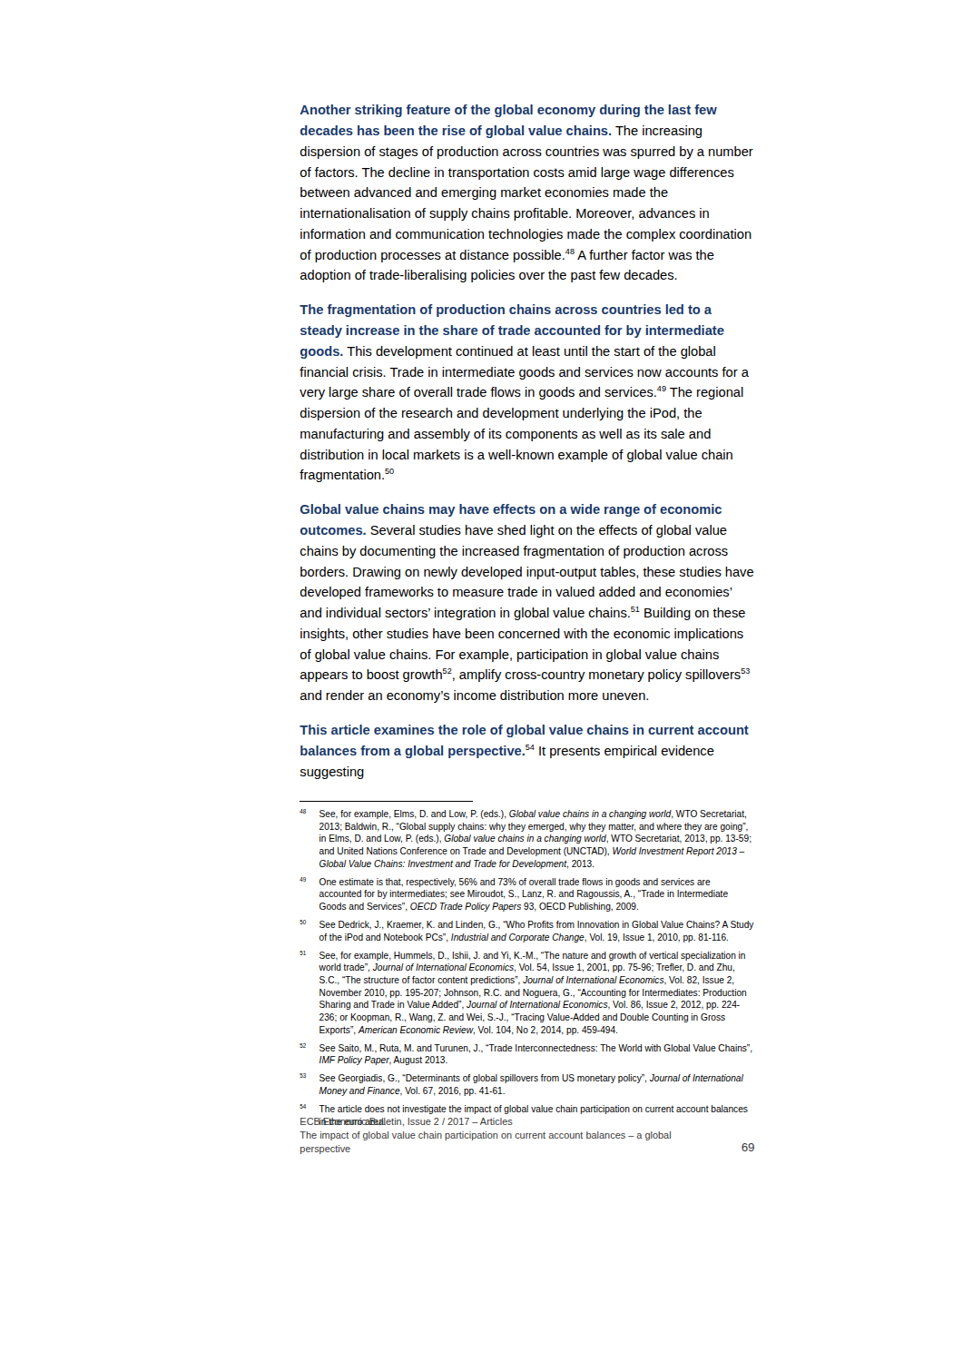Another striking feature of the global economy during the last few decades has been the rise of global value chains. The increasing dispersion of stages of production across countries was spurred by a number of factors. The decline in transportation costs amid large wage differences between advanced and emerging market economies made the internationalisation of supply chains profitable. Moreover, advances in information and communication technologies made the complex coordination of production processes at distance possible.48 A further factor was the adoption of trade-liberalising policies over the past few decades.
The fragmentation of production chains across countries led to a steady increase in the share of trade accounted for by intermediate goods. This development continued at least until the start of the global financial crisis. Trade in intermediate goods and services now accounts for a very large share of overall trade flows in goods and services.49 The regional dispersion of the research and development underlying the iPod, the manufacturing and assembly of its components as well as its sale and distribution in local markets is a well-known example of global value chain fragmentation.50
Global value chains may have effects on a wide range of economic outcomes. Several studies have shed light on the effects of global value chains by documenting the increased fragmentation of production across borders. Drawing on newly developed input-output tables, these studies have developed frameworks to measure trade in valued added and economies’ and individual sectors’ integration in global value chains.51 Building on these insights, other studies have been concerned with the economic implications of global value chains. For example, participation in global value chains appears to boost growth52, amplify cross-country monetary policy spillovers53 and render an economy’s income distribution more uneven.
This article examines the role of global value chains in current account balances from a global perspective.54 It presents empirical evidence suggesting
48
See, for example, Elms, D. and Low, P. (eds.), Global value chains in a changing world, WTO Secretariat, 2013; Baldwin, R., “Global supply chains: why they emerged, why they matter, and where they are going”, in Elms, D. and Low, P. (eds.), Global value chains in a changing world, WTO Secretariat, 2013, pp. 13-59; and United Nations Conference on Trade and Development (UNCTAD), World Investment Report 2013 – Global Value Chains: Investment and Trade for Development, 2013.
49
One estimate is that, respectively, 56% and 73% of overall trade flows in goods and services are accounted for by intermediates; see Miroudot, S., Lanz, R. and Ragoussis, A., “Trade in Intermediate Goods and Services”, OECD Trade Policy Papers 93, OECD Publishing, 2009.
50
See Dedrick, J., Kraemer, K. and Linden, G., “Who Profits from Innovation in Global Value Chains? A Study of the iPod and Notebook PCs”, Industrial and Corporate Change, Vol. 19, Issue 1, 2010, pp. 81-116.
51
See, for example, Hummels, D., Ishii, J. and Yi, K.-M., “The nature and growth of vertical specialization in world trade”, Journal of International Economics, Vol. 54, Issue 1, 2001, pp. 75-96; Trefler, D. and Zhu, S.C., “The structure of factor content predictions”, Journal of International Economics, Vol. 82, Issue 2, November 2010, pp. 195-207; Johnson, R.C. and Noguera, G., “Accounting for Intermediates: Production Sharing and Trade in Value Added”, Journal of International Economics, Vol. 86, Issue 2, 2012, pp. 224-236; or Koopman, R., Wang, Z. and Wei, S.-J., “Tracing Value-Added and Double Counting in Gross Exports”, American Economic Review, Vol. 104, No 2, 2014, pp. 459-494.
52
See Saito, M., Ruta, M. and Turunen, J., “Trade Interconnectedness: The World with Global Value Chains”, IMF Policy Paper, August 2013.
53
See Georgiadis, G., “Determinants of global spillovers from US monetary policy”, Journal of International Money and Finance, Vol. 67, 2016, pp. 41-61.
54
The article does not investigate the impact of global value chain participation on current account balances in the euro area.
ECB Economic Bulletin, Issue 2 / 2017 – Articles The impact of global value chain participation on current account balances – a global perspective69